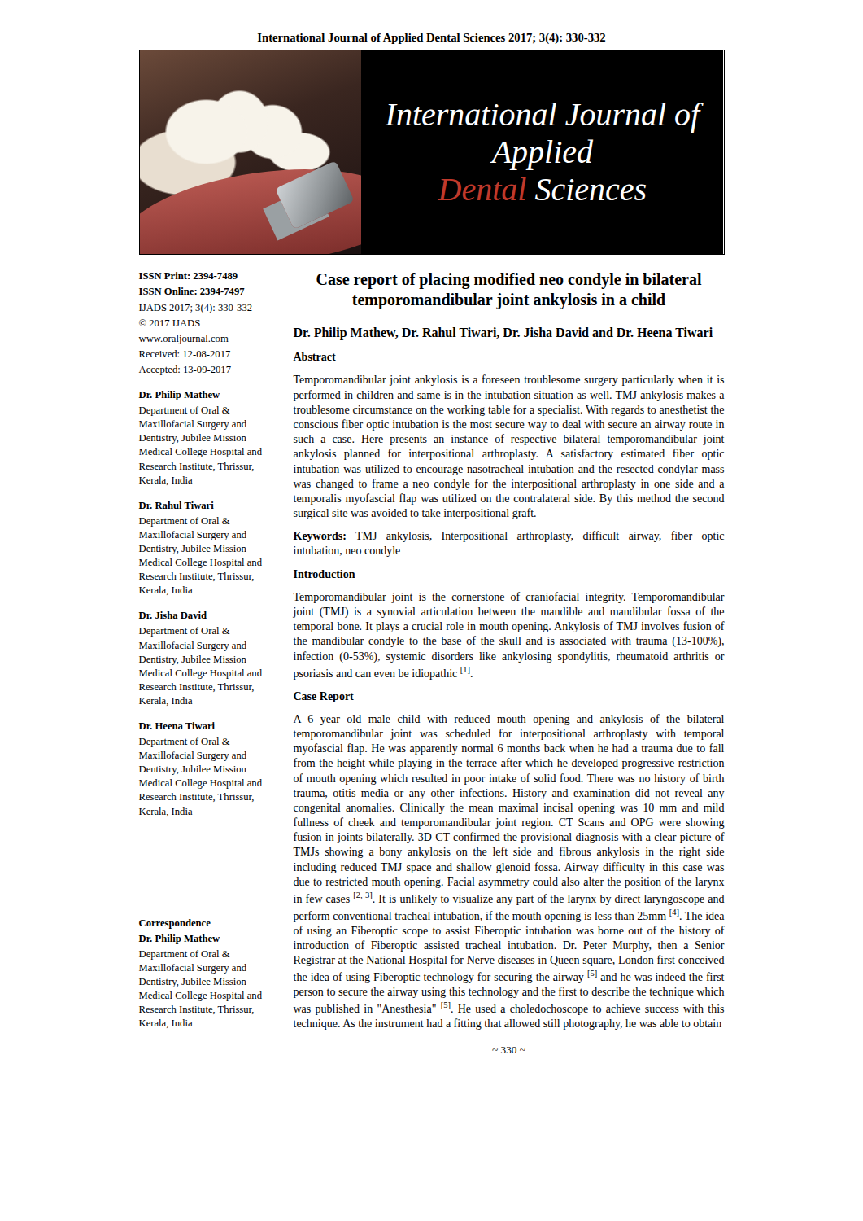International Journal of Applied Dental Sciences 2017; 3(4): 330-332
International Journal of Applied
Dental Sciences
ISSN Print: 2394-7489
ISSN Online: 2394-7497
IJADS 2017; 3(4): 330-332
© 2017 IJADS
www.oraljournal.com
Received: 12-08-2017
Accepted: 13-09-2017
Dr. Philip Mathew
Department of Oral & Maxillofacial Surgery and Dentistry, Jubilee Mission Medical College Hospital and Research Institute, Thrissur, Kerala, India
Dr. Rahul Tiwari
Department of Oral & Maxillofacial Surgery and Dentistry, Jubilee Mission Medical College Hospital and Research Institute, Thrissur, Kerala, India
Dr. Jisha David
Department of Oral & Maxillofacial Surgery and Dentistry, Jubilee Mission Medical College Hospital and Research Institute, Thrissur, Kerala, India
Dr. Heena Tiwari
Department of Oral & Maxillofacial Surgery and Dentistry, Jubilee Mission Medical College Hospital and Research Institute, Thrissur, Kerala, India
Correspondence
Dr. Philip Mathew
Department of Oral & Maxillofacial Surgery and Dentistry, Jubilee Mission Medical College Hospital and Research Institute, Thrissur, Kerala, India
Case report of placing modified neo condyle in bilateral temporomandibular joint ankylosis in a child
Dr. Philip Mathew, Dr. Rahul Tiwari, Dr. Jisha David and Dr. Heena Tiwari
Abstract
Temporomandibular joint ankylosis is a foreseen troublesome surgery particularly when it is performed in children and same is in the intubation situation as well. TMJ ankylosis makes a troublesome circumstance on the working table for a specialist. With regards to anesthetist the conscious fiber optic intubation is the most secure way to deal with secure an airway route in such a case. Here presents an instance of respective bilateral temporomandibular joint ankylosis planned for interpositional arthroplasty. A satisfactory estimated fiber optic intubation was utilized to encourage nasotracheal intubation and the resected condylar mass was changed to frame a neo condyle for the interpositional arthroplasty in one side and a temporalis myofascial flap was utilized on the contralateral side. By this method the second surgical site was avoided to take interpositional graft.
Keywords: TMJ ankylosis, Interpositional arthroplasty, difficult airway, fiber optic intubation, neo condyle
Introduction
Temporomandibular joint is the cornerstone of craniofacial integrity. Temporomandibular joint (TMJ) is a synovial articulation between the mandible and mandibular fossa of the temporal bone. It plays a crucial role in mouth opening. Ankylosis of TMJ involves fusion of the mandibular condyle to the base of the skull and is associated with trauma (13-100%), infection (0-53%), systemic disorders like ankylosing spondylitis, rheumatoid arthritis or psoriasis and can even be idiopathic [1].
Case Report
A 6 year old male child with reduced mouth opening and ankylosis of the bilateral temporomandibular joint was scheduled for interpositional arthroplasty with temporal myofascial flap. He was apparently normal 6 months back when he had a trauma due to fall from the height while playing in the terrace after which he developed progressive restriction of mouth opening which resulted in poor intake of solid food. There was no history of birth trauma, otitis media or any other infections. History and examination did not reveal any congenital anomalies. Clinically the mean maximal incisal opening was 10 mm and mild fullness of cheek and temporomandibular joint region. CT Scans and OPG were showing fusion in joints bilaterally. 3D CT confirmed the provisional diagnosis with a clear picture of TMJs showing a bony ankylosis on the left side and fibrous ankylosis in the right side including reduced TMJ space and shallow glenoid fossa. Airway difficulty in this case was due to restricted mouth opening. Facial asymmetry could also alter the position of the larynx in few cases [2, 3]. It is unlikely to visualize any part of the larynx by direct laryngoscope and perform conventional tracheal intubation, if the mouth opening is less than 25mm [4]. The idea of using an Fiberoptic scope to assist Fiberoptic intubation was borne out of the history of introduction of Fiberoptic assisted tracheal intubation. Dr. Peter Murphy, then a Senior Registrar at the National Hospital for Nerve diseases in Queen square, London first conceived the idea of using Fiberoptic technology for securing the airway [5] and he was indeed the first person to secure the airway using this technology and the first to describe the technique which was published in "Anesthesia" [5]. He used a choledochoscope to achieve success with this technique. As the instrument had a fitting that allowed still photography, he was able to obtain
~ 330 ~